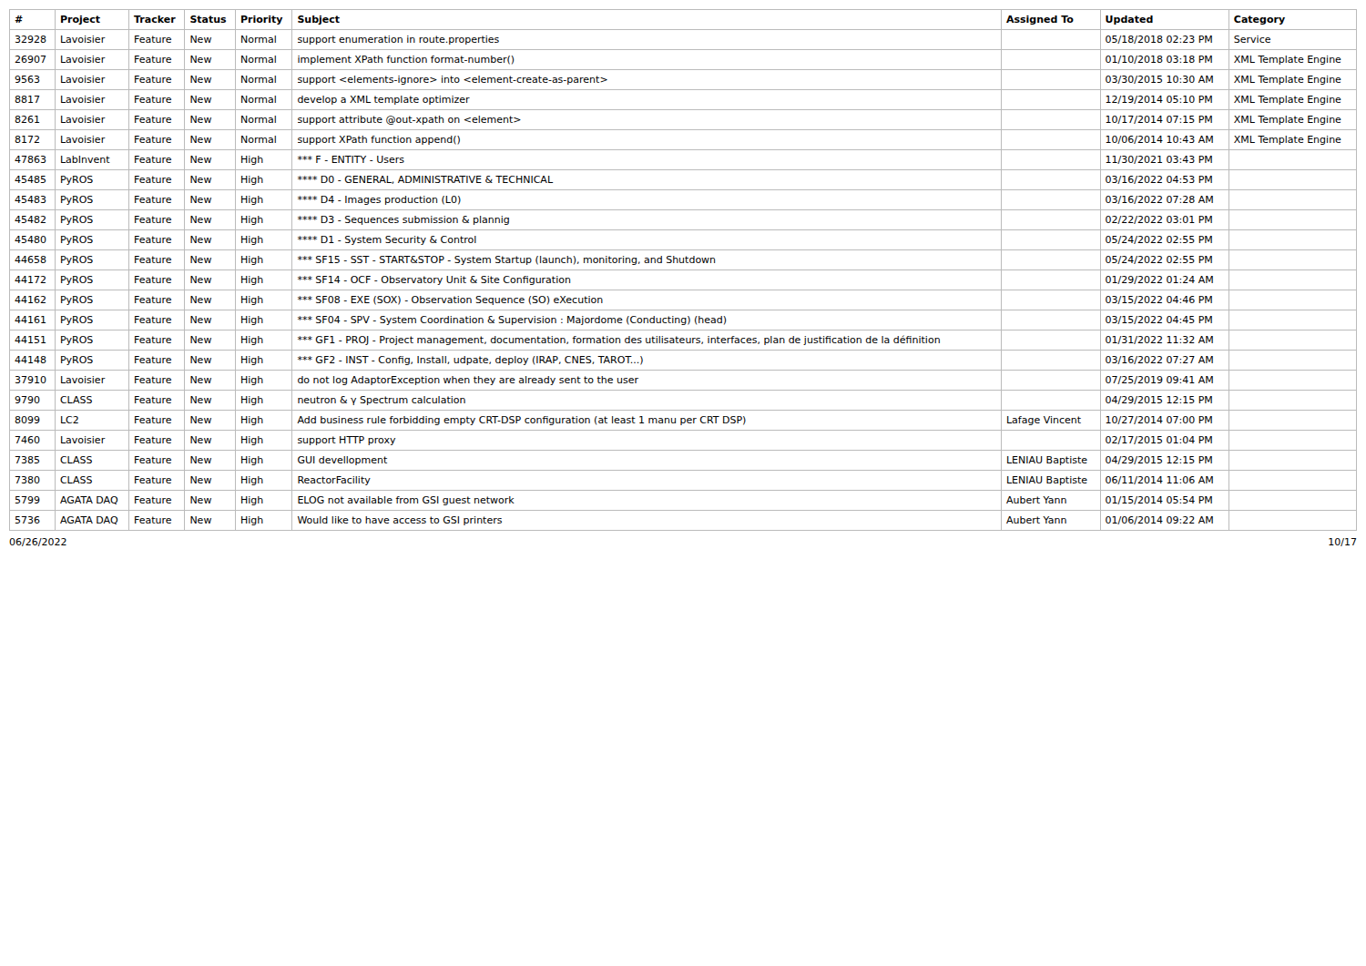| # | Project | Tracker | Status | Priority | Subject | Assigned To | Updated | Category |
| --- | --- | --- | --- | --- | --- | --- | --- | --- |
| 32928 | Lavoisier | Feature | New | Normal | support enumeration in route.properties | | 05/18/2018 02:23 PM | Service |
| 26907 | Lavoisier | Feature | New | Normal | implement XPath function format-number() | | 01/10/2018 03:18 PM | XML Template Engine |
| 9563 | Lavoisier | Feature | New | Normal | support <elements-ignore> into <element-create-as-parent> | | 03/30/2015 10:30 AM | XML Template Engine |
| 8817 | Lavoisier | Feature | New | Normal | develop a XML template optimizer | | 12/19/2014 05:10 PM | XML Template Engine |
| 8261 | Lavoisier | Feature | New | Normal | support attribute @out-xpath on <element> | | 10/17/2014 07:15 PM | XML Template Engine |
| 8172 | Lavoisier | Feature | New | Normal | support XPath function append() | | 10/06/2014 10:43 AM | XML Template Engine |
| 47863 | LabInvent | Feature | New | High | *** F - ENTITY - Users | | 11/30/2021 03:43 PM | |
| 45485 | PyROS | Feature | New | High | **** D0 - GENERAL, ADMINISTRATIVE & TECHNICAL | | 03/16/2022 04:53 PM | |
| 45483 | PyROS | Feature | New | High | **** D4 - Images production (L0) | | 03/16/2022 07:28 AM | |
| 45482 | PyROS | Feature | New | High | **** D3 - Sequences submission & plannig | | 02/22/2022 03:01 PM | |
| 45480 | PyROS | Feature | New | High | **** D1 - System Security & Control | | 05/24/2022 02:55 PM | |
| 44658 | PyROS | Feature | New | High | *** SF15 - SST - START&STOP - System Startup (launch), monitoring, and Shutdown | | 05/24/2022 02:55 PM | |
| 44172 | PyROS | Feature | New | High | *** SF14 - OCF - Observatory Unit & Site Configuration | | 01/29/2022 01:24 AM | |
| 44162 | PyROS | Feature | New | High | *** SF08 - EXE (SOX) - Observation Sequence (SO) eXecution | | 03/15/2022 04:46 PM | |
| 44161 | PyROS | Feature | New | High | *** SF04 - SPV - System Coordination & Supervision : Majordome (Conducting) (head) | | 03/15/2022 04:45 PM | |
| 44151 | PyROS | Feature | New | High | *** GF1 - PROJ - Project management, documentation, formation des utilisateurs, interfaces, plan de justification de la définition | | 01/31/2022 11:32 AM | |
| 44148 | PyROS | Feature | New | High | *** GF2 - INST - Config, Install, udpate, deploy (IRAP, CNES, TAROT...) | | 03/16/2022 07:27 AM | |
| 37910 | Lavoisier | Feature | New | High | do not log AdaptorException when they are already sent to the user | | 07/25/2019 09:41 AM | |
| 9790 | CLASS | Feature | New | High | neutron & γ Spectrum calculation | | 04/29/2015 12:15 PM | |
| 8099 | LC2 | Feature | New | High | Add business rule forbidding empty CRT-DSP configuration (at least 1 manu per CRT DSP) | Lafage Vincent | 10/27/2014 07:00 PM | |
| 7460 | Lavoisier | Feature | New | High | support HTTP proxy | | 02/17/2015 01:04 PM | |
| 7385 | CLASS | Feature | New | High | GUI devellopment | LENIAU Baptiste | 04/29/2015 12:15 PM | |
| 7380 | CLASS | Feature | New | High | ReactorFacility | LENIAU Baptiste | 06/11/2014 11:06 AM | |
| 5799 | AGATA DAQ | Feature | New | High | ELOG not available from GSI guest network | Aubert Yann | 01/15/2014 05:54 PM | |
| 5736 | AGATA DAQ | Feature | New | High | Would like to have access to GSI printers | Aubert Yann | 01/06/2014 09:22 AM | |
06/26/2022 10/17